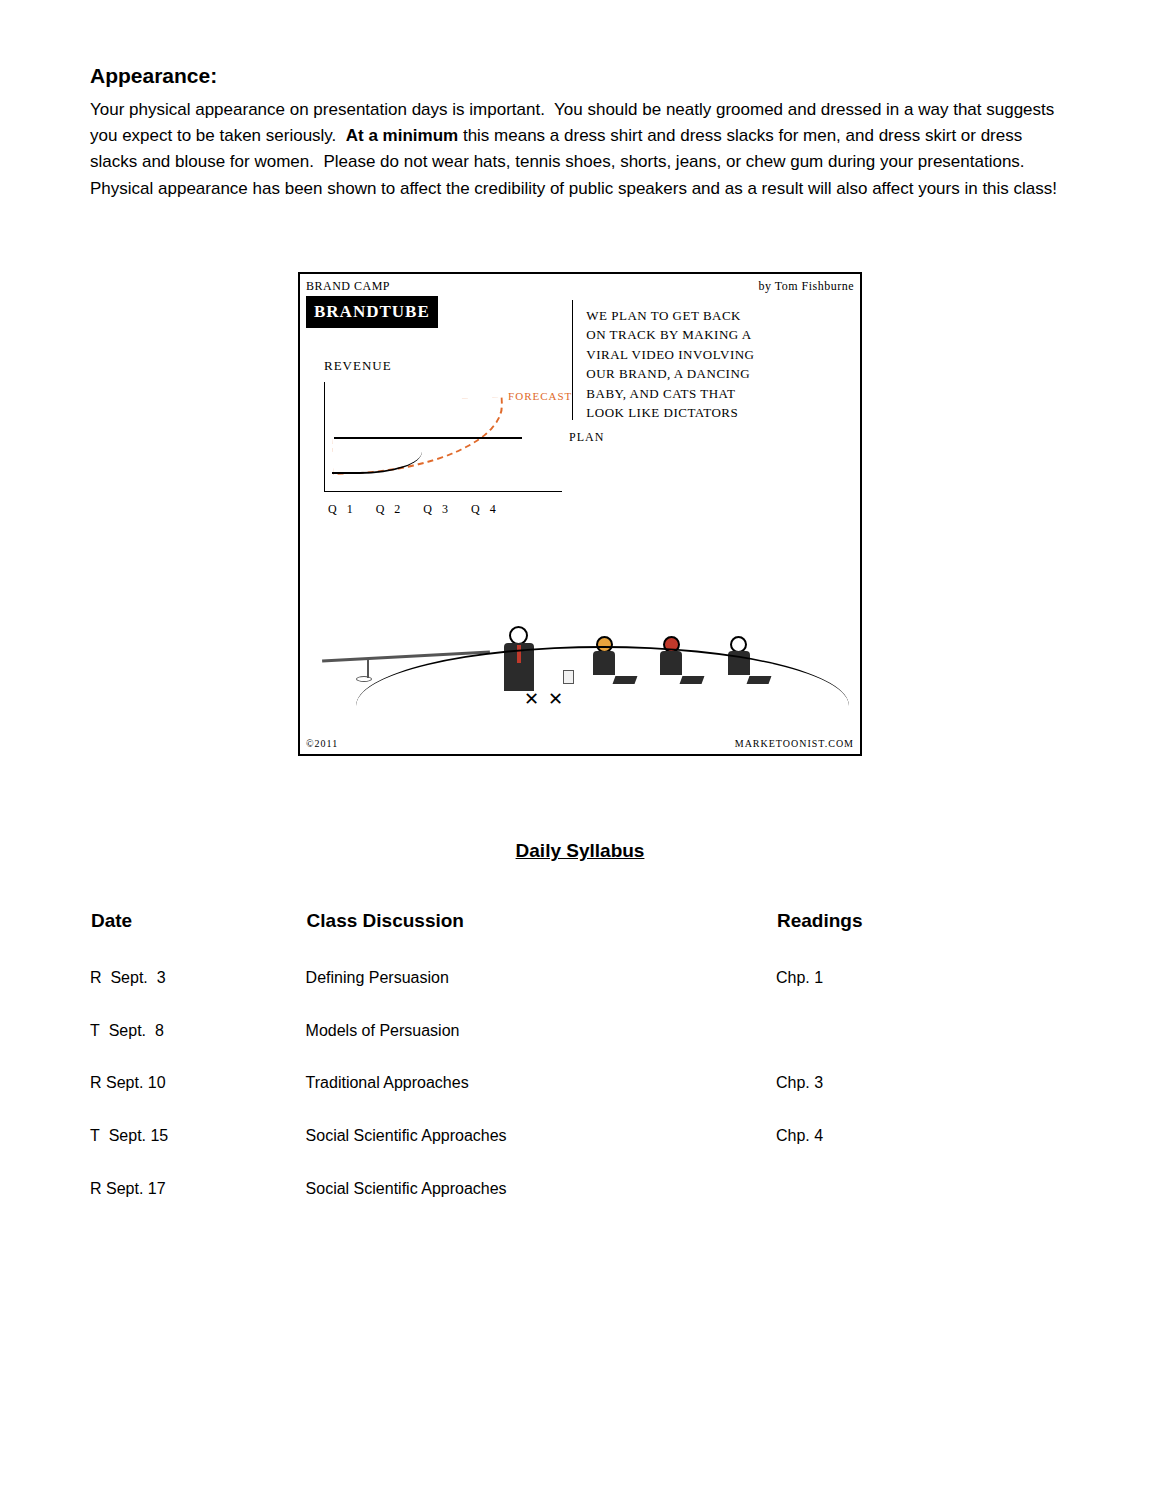Appearance:
Your physical appearance on presentation days is important. You should be neatly groomed and dressed in a way that suggests you expect to be taken seriously. At a minimum this means a dress shirt and dress slacks for men, and dress skirt or dress slacks and blouse for women. Please do not wear hats, tennis shoes, shorts, jeans, or chew gum during your presentations. Physical appearance has been shown to affect the credibility of public speakers and as a result will also affect yours in this class!
BRAND CAMP by Tom Fishburne
BRANDTUBE
REVENUE
PLAN
FORECAST
Q1 Q2 Q3 Q4
WE PLAN TO GET BACK
ON TRACK BY MAKING A
VIRAL VIDEO INVOLVING
OUR BRAND, A DANCING
BABY, AND CATS THAT
LOOK LIKE DICTATORS
✕ ✕
©2011 MARKETOONIST.COM
Daily Syllabus
| Date | Class Discussion | Readings |
| --- | --- | --- |
| R Sept. 3 | Defining Persuasion | Chp. 1 |
| T Sept. 8 | Models of Persuasion | |
| R Sept. 10 | Traditional Approaches | Chp. 3 |
| T Sept. 15 | Social Scientific Approaches | Chp. 4 |
| R Sept. 17 | Social Scientific Approaches | |